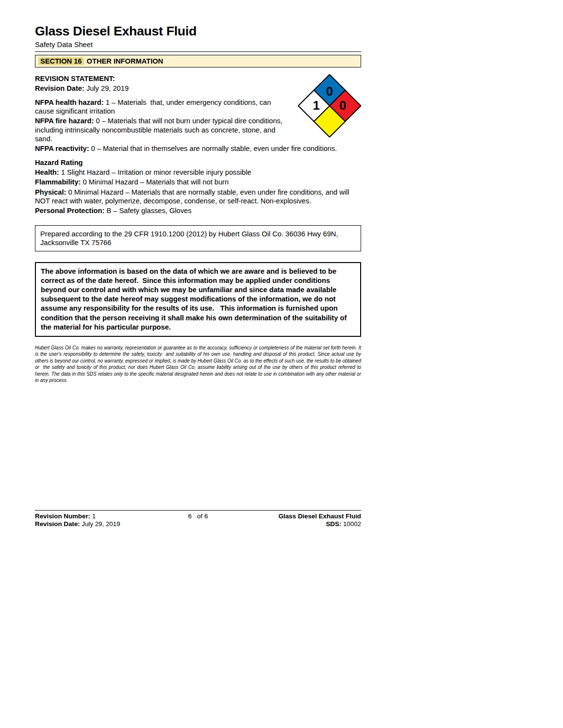Glass Diesel Exhaust Fluid
Safety Data Sheet
SECTION 16 OTHER INFORMATION
1 0 0
REVISION STATEMENT:
Revision Date: July 29, 2019
NFPA health hazard: 1 – Materials that, under emergency conditions, can cause significant irritation
NFPA fire hazard: 0 – Materials that will not burn under typical dire conditions, including intrinsically noncombustible materials such as concrete, stone, and sand.
NFPA reactivity: 0 – Material that in themselves are normally stable, even under fire conditions.
Hazard Rating
Health: 1 Slight Hazard – Irritation or minor reversible injury possible
Flammability: 0 Minimal Hazard – Materials that will not burn
Physical: 0 Minimal Hazard – Materials that are normally stable, even under fire conditions, and will NOT react with water, polymerize, decompose, condense, or self-react. Non-explosives.
Personal Protection: B – Safety glasses, Gloves
Prepared according to the 29 CFR 1910.1200 (2012) by Hubert Glass Oil Co. 36036 Hwy 69N, Jacksonville TX 75766
The above information is based on the data of which we are aware and is believed to be correct as of the date hereof. Since this information may be applied under conditions beyond our control and with which we may be unfamiliar and since data made available subsequent to the date hereof may suggest modifications of the information, we do not assume any responsibility for the results of its use. This information is furnished upon condition that the person receiving it shall make his own determination of the suitability of the material for his particular purpose.
Hubert Glass Oil Co. makes no warranty, representation or guarantee as to the accuracy, sufficiency or completeness of the material set forth herein. It is the user's responsibility to determine the safety, toxicity and suitability of his own use, handling and disposal of this product. Since actual use by others is beyond our control, no warranty, expressed or implied, is made by Hubert Glass Oil Co. as to the effects of such use, the results to be obtained or the safety and toxicity of this product, nor does Hubert Glass Oil Co. assume liability arising out of the use by others of this product referred to herein. The data in this SDS relates only to the specific material designated herein and does not relate to use in combination with any other material or in any process.
| Revision Number: 1 | 6 of 6 | Glass Diesel Exhaust Fluid |
| Revision Date: July 29, 2019 | | SDS: 10002 |